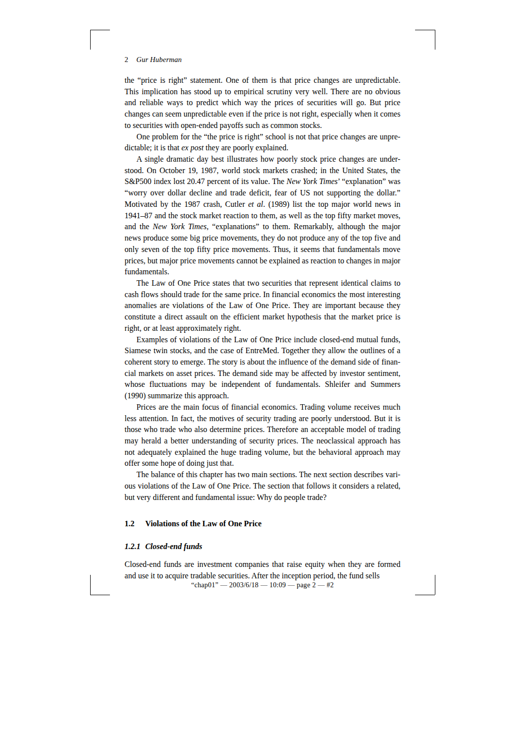2 Gur Huberman
the “price is right” statement. One of them is that price changes are unpredictable. This implication has stood up to empirical scrutiny very well. There are no obvious and reliable ways to predict which way the prices of securities will go. But price changes can seem unpredictable even if the price is not right, especially when it comes to securities with open-ended payoffs such as common stocks.
One problem for the “the price is right” school is not that price changes are unpredictable; it is that ex post they are poorly explained.
A single dramatic day best illustrates how poorly stock price changes are understood. On October 19, 1987, world stock markets crashed; in the United States, the S&P500 index lost 20.47 percent of its value. The New York Times’ “explanation” was “worry over dollar decline and trade deficit, fear of US not supporting the dollar.” Motivated by the 1987 crash, Cutler et al. (1989) list the top major world news in 1941–87 and the stock market reaction to them, as well as the top fifty market moves, and the New York Times, “explanations” to them. Remarkably, although the major news produce some big price movements, they do not produce any of the top five and only seven of the top fifty price movements. Thus, it seems that fundamentals move prices, but major price movements cannot be explained as reaction to changes in major fundamentals.
The Law of One Price states that two securities that represent identical claims to cash flows should trade for the same price. In financial economics the most interesting anomalies are violations of the Law of One Price. They are important because they constitute a direct assault on the efficient market hypothesis that the market price is right, or at least approximately right.
Examples of violations of the Law of One Price include closed-end mutual funds, Siamese twin stocks, and the case of EntreMed. Together they allow the outlines of a coherent story to emerge. The story is about the influence of the demand side of financial markets on asset prices. The demand side may be affected by investor sentiment, whose fluctuations may be independent of fundamentals. Shleifer and Summers (1990) summarize this approach.
Prices are the main focus of financial economics. Trading volume receives much less attention. In fact, the motives of security trading are poorly understood. But it is those who trade who also determine prices. Therefore an acceptable model of trading may herald a better understanding of security prices. The neoclassical approach has not adequately explained the huge trading volume, but the behavioral approach may offer some hope of doing just that.
The balance of this chapter has two main sections. The next section describes various violations of the Law of One Price. The section that follows it considers a related, but very different and fundamental issue: Why do people trade?
1.2 Violations of the Law of One Price
1.2.1 Closed-end funds
Closed-end funds are investment companies that raise equity when they are formed and use it to acquire tradable securities. After the inception period, the fund sells
“chap01” — 2003/6/18 — 10:09 — page 2 — #2